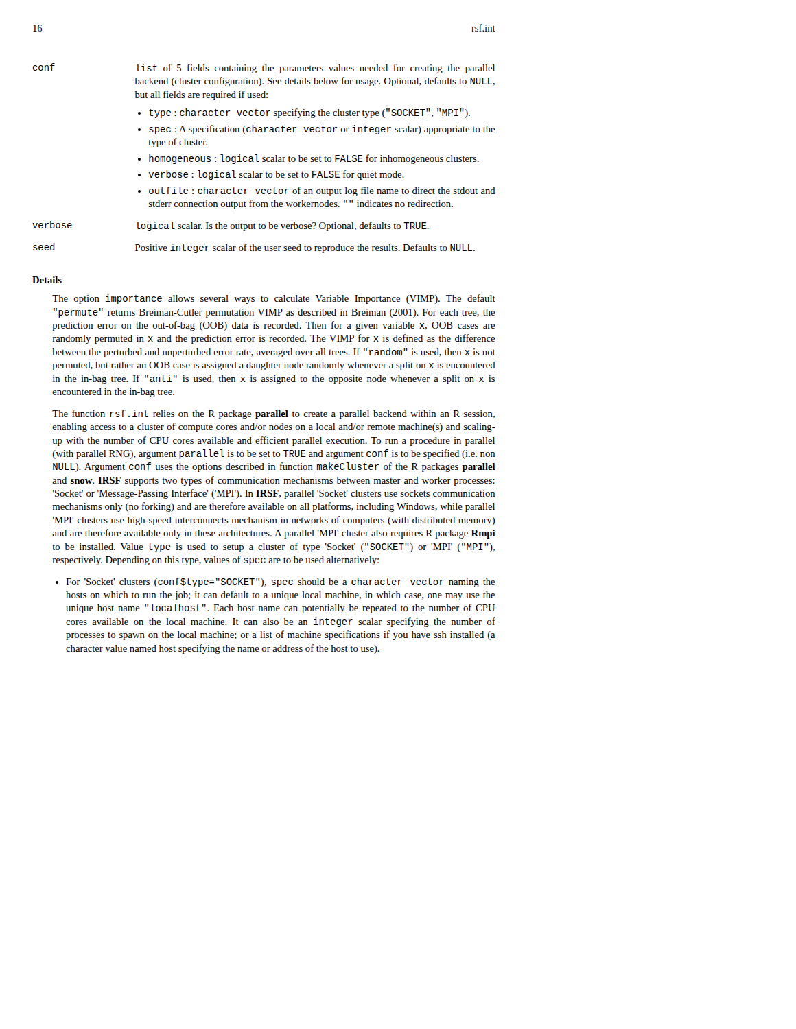16 rsf.int
conf
list of 5 fields containing the parameters values needed for creating the parallel backend (cluster configuration). See details below for usage. Optional, defaults to NULL, but all fields are required if used:
type : character vector specifying the cluster type ("SOCKET", "MPI").
spec : A specification (character vector or integer scalar) appropriate to the type of cluster.
homogeneous : logical scalar to be set to FALSE for inhomogeneous clusters.
verbose : logical scalar to be set to FALSE for quiet mode.
outfile : character vector of an output log file name to direct the stdout and stderr connection output from the workernodes. "" indicates no redirection.
verbose
logical scalar. Is the output to be verbose? Optional, defaults to TRUE.
seed
Positive integer scalar of the user seed to reproduce the results. Defaults to NULL.
Details
The option importance allows several ways to calculate Variable Importance (VIMP). The default "permute" returns Breiman-Cutler permutation VIMP as described in Breiman (2001). For each tree, the prediction error on the out-of-bag (OOB) data is recorded. Then for a given variable x, OOB cases are randomly permuted in x and the prediction error is recorded. The VIMP for x is defined as the difference between the perturbed and unperturbed error rate, averaged over all trees. If "random" is used, then x is not permuted, but rather an OOB case is assigned a daughter node randomly whenever a split on x is encountered in the in-bag tree. If "anti" is used, then x is assigned to the opposite node whenever a split on x is encountered in the in-bag tree.
The function rsf.int relies on the R package parallel to create a parallel backend within an R session, enabling access to a cluster of compute cores and/or nodes on a local and/or remote machine(s) and scaling-up with the number of CPU cores available and efficient parallel execution. To run a procedure in parallel (with parallel RNG), argument parallel is to be set to TRUE and argument conf is to be specified (i.e. non NULL). Argument conf uses the options described in function makeCluster of the R packages parallel and snow. IRSF supports two types of communication mechanisms between master and worker processes: 'Socket' or 'Message-Passing Interface' ('MPI'). In IRSF, parallel 'Socket' clusters use sockets communication mechanisms only (no forking) and are therefore available on all platforms, including Windows, while parallel 'MPI' clusters use high-speed interconnects mechanism in networks of computers (with distributed memory) and are therefore available only in these architectures. A parallel 'MPI' cluster also requires R package Rmpi to be installed. Value type is used to setup a cluster of type 'Socket' ("SOCKET") or 'MPI' ("MPI"), respectively. Depending on this type, values of spec are to be used alternatively:
For 'Socket' clusters (conf$type="SOCKET"), spec should be a character vector naming the hosts on which to run the job; it can default to a unique local machine, in which case, one may use the unique host name "localhost". Each host name can potentially be repeated to the number of CPU cores available on the local machine. It can also be an integer scalar specifying the number of processes to spawn on the local machine; or a list of machine specifications if you have ssh installed (a character value named host specifying the name or address of the host to use).